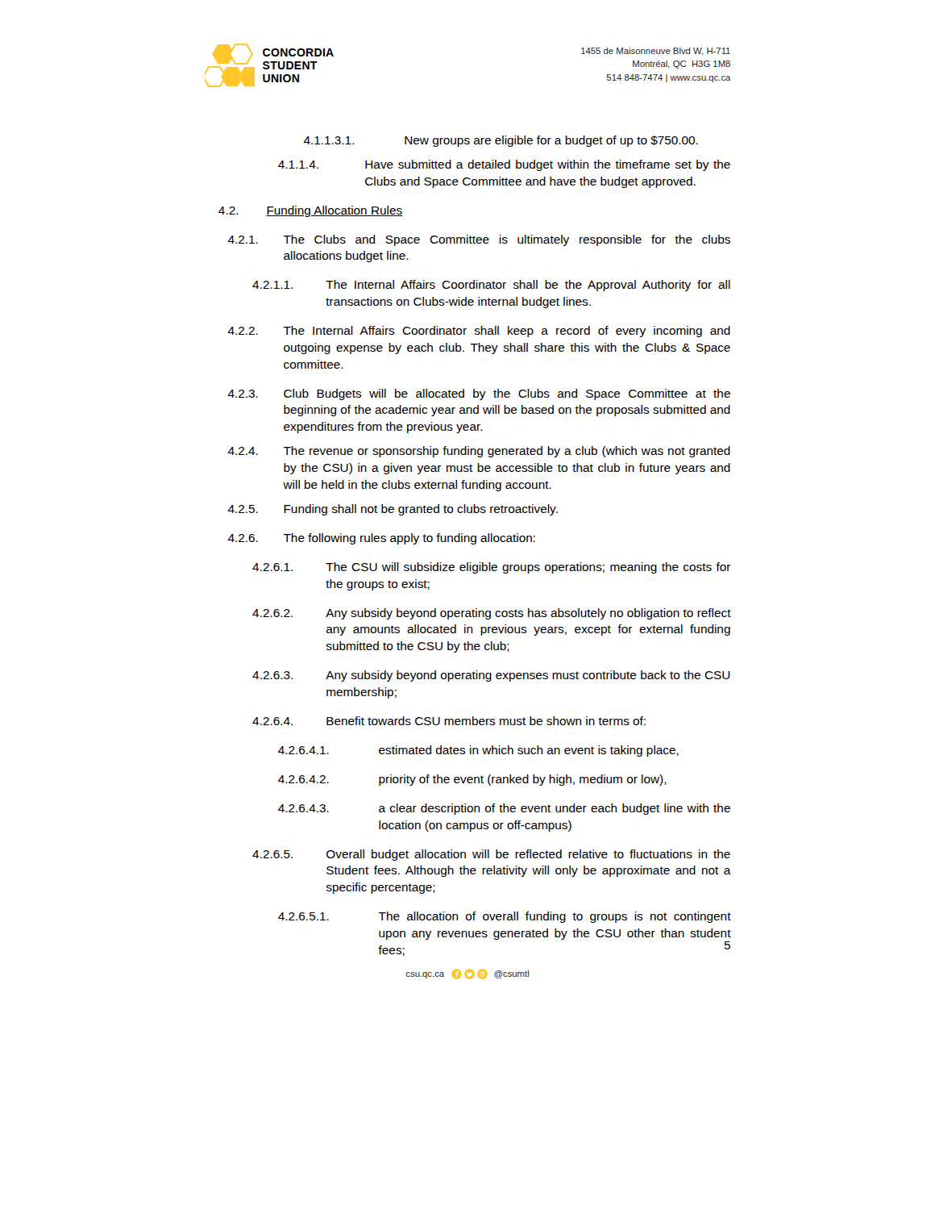Concordia
Student
Union
1455 de Maisonneuve Blvd W, H-711
Montréal, QC H3G 1M8
514 848-7474 | www.csu.qc.ca
4.1.1.3.1.
New groups are eligible for a budget of up to $750.00.
4.1.1.4.
Have submitted a detailed budget within the timeframe set by the Clubs and Space Committee and have the budget approved.
4.2.
Funding Allocation Rules
4.2.1.
The Clubs and Space Committee is ultimately responsible for the clubs allocations budget line.
4.2.1.1.
The Internal Affairs Coordinator shall be the Approval Authority for all transactions on Clubs-wide internal budget lines.
4.2.2.
The Internal Affairs Coordinator shall keep a record of every incoming and outgoing expense by each club. They shall share this with the Clubs & Space committee.
4.2.3.
Club Budgets will be allocated by the Clubs and Space Committee at the beginning of the academic year and will be based on the proposals submitted and expenditures from the previous year.
4.2.4.
The revenue or sponsorship funding generated by a club (which was not granted by the CSU) in a given year must be accessible to that club in future years and will be held in the clubs external funding account.
4.2.5.
Funding shall not be granted to clubs retroactively.
4.2.6.
The following rules apply to funding allocation:
4.2.6.1.
The CSU will subsidize eligible groups operations; meaning the costs for the groups to exist;
4.2.6.2.
Any subsidy beyond operating costs has absolutely no obligation to reflect any amounts allocated in previous years, except for external funding submitted to the CSU by the club;
4.2.6.3.
Any subsidy beyond operating expenses must contribute back to the CSU membership;
4.2.6.4.
Benefit towards CSU members must be shown in terms of:
4.2.6.4.1.
estimated dates in which such an event is taking place,
4.2.6.4.2.
priority of the event (ranked by high, medium or low),
4.2.6.4.3.
a clear description of the event under each budget line with the location (on campus or off-campus)
4.2.6.5.
Overall budget allocation will be reflected relative to fluctuations in the Student fees. Although the relativity will only be approximate and not a specific percentage;
4.2.6.5.1.
The allocation of overall funding to groups is not contingent upon any revenues generated by the CSU other than student fees;
5
csu.qc.ca @csumtl